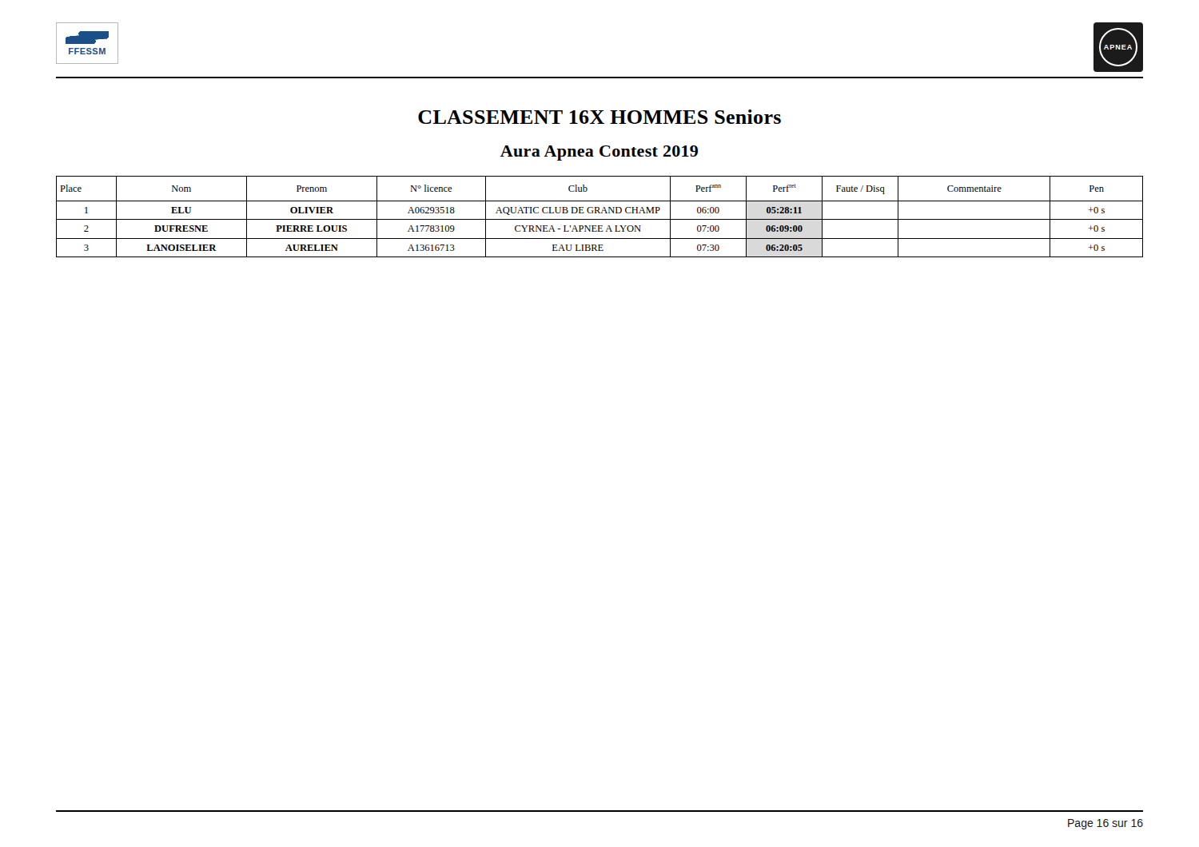FFESSM
APNEA
CLASSEMENT 16X HOMMES Seniors
Aura Apnea Contest 2019
| Place | Nom | Prenom | N° licence | Club | Perf ann | Perf ret | Faute / Disq | Commentaire | Pen |
| --- | --- | --- | --- | --- | --- | --- | --- | --- | --- |
| 1 | ELU | OLIVIER | A06293518 | AQUATIC CLUB DE GRAND CHAMP | 06:00 | 05:28:11 | | | +0 s |
| 2 | DUFRESNE | PIERRE LOUIS | A17783109 | CYRNEA - L'APNEE A LYON | 07:00 | 06:09:00 | | | +0 s |
| 3 | LANOISELIER | AURELIEN | A13616713 | EAU LIBRE | 07:30 | 06:20:05 | | | +0 s |
Page 16 sur 16